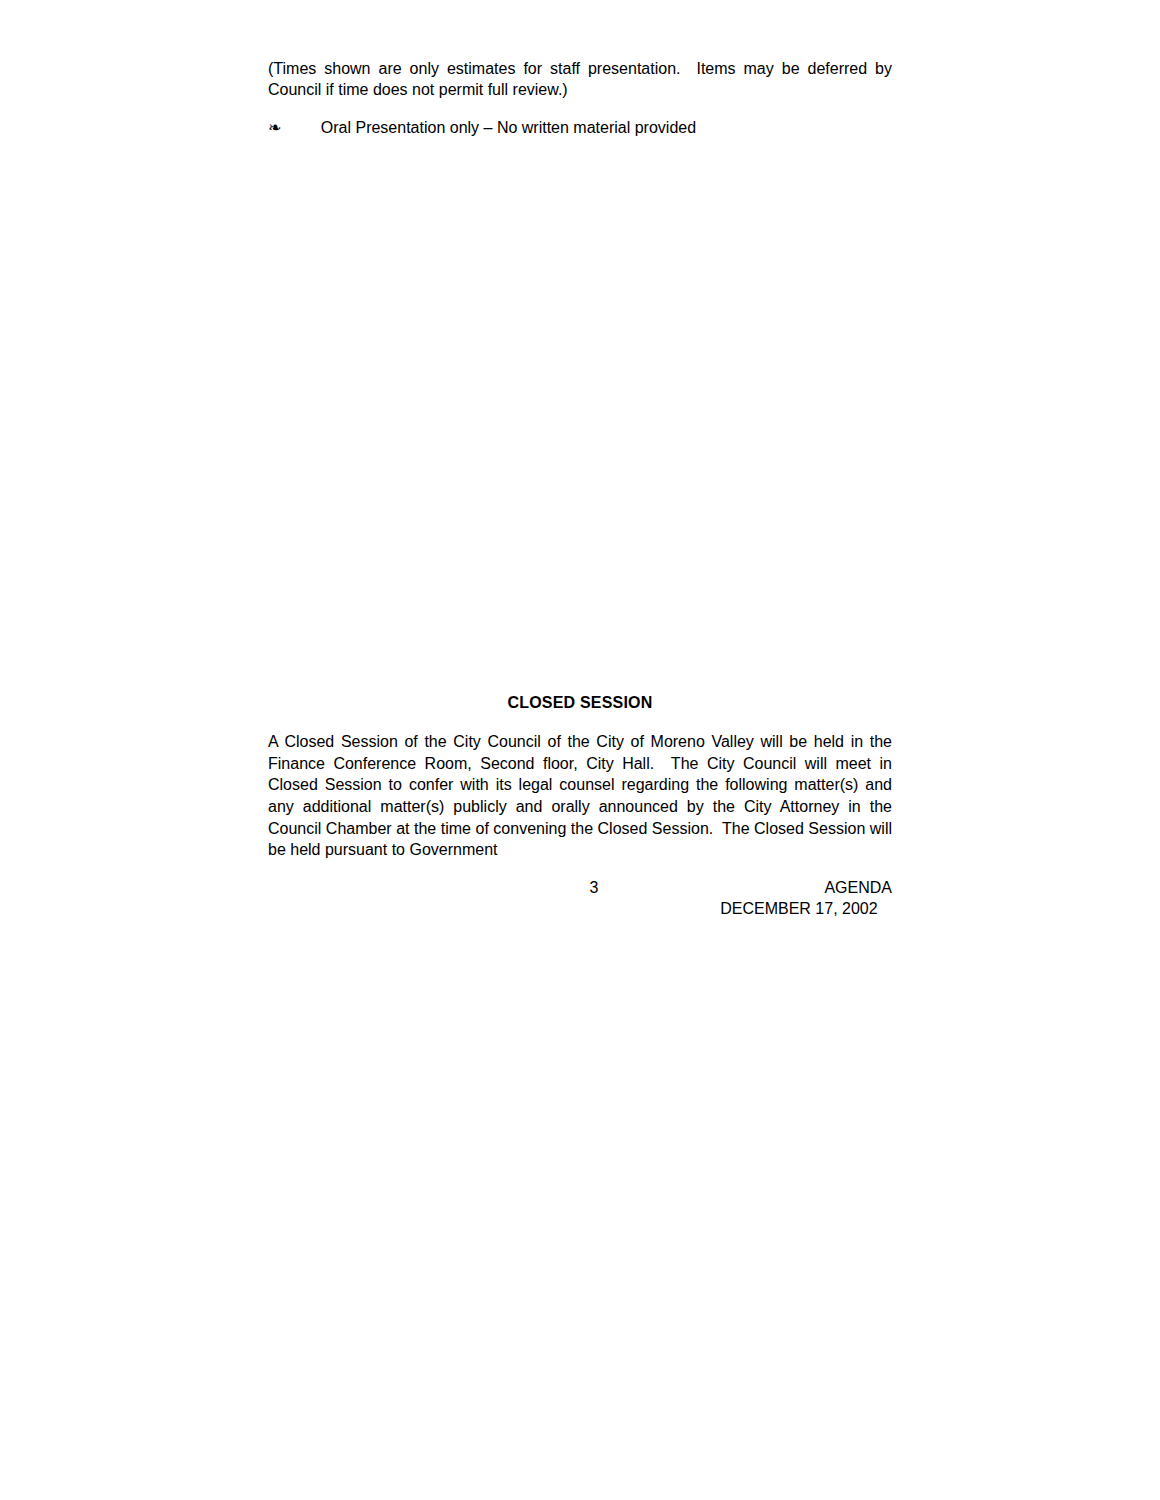(Times shown are only estimates for staff presentation. Items may be deferred by Council if time does not permit full review.)
❧ Oral Presentation only – No written material provided
CLOSED SESSION
A Closed Session of the City Council of the City of Moreno Valley will be held in the Finance Conference Room, Second floor, City Hall. The City Council will meet in Closed Session to confer with its legal counsel regarding the following matter(s) and any additional matter(s) publicly and orally announced by the City Attorney in the Council Chamber at the time of convening the Closed Session. The Closed Session will be held pursuant to Government
3
AGENDA
DECEMBER 17, 2002